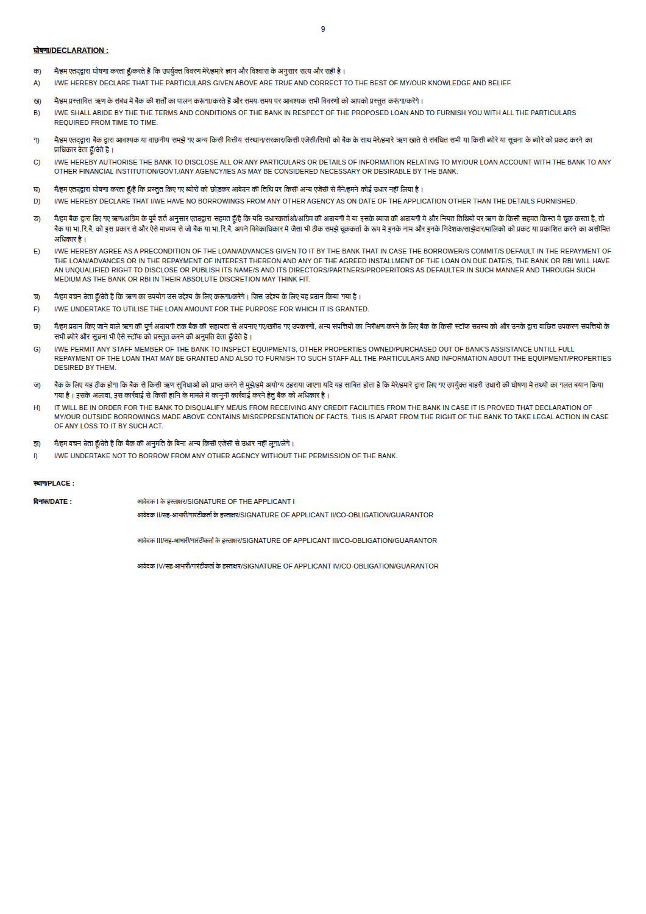9
घोषणा/DECLARATION :
| क) | मैं/हम एतद्द्वारा घोषणा करता हूँ/करते हैं कि उपर्युक्त विवरण मेरे/हमारे ज्ञान और विश्वास के अनुसार सत्य और सही है। |
| A) | I/WE HEREBY DECLARE THAT THE PARTICULARS GIVEN ABOVE ARE TRUE AND CORRECT TO THE BEST OF MY/OUR KNOWLEDGE AND BELIEF. |
| ख) | मैं/हम प्रस्तावित ऋण के संबंध में बैंक की शर्तों का पालन करूंगा/करते हैं और समय-समय पर आवश्यक सभी विवरणों को आपको प्रस्तुत करूंगा/करेंगे। |
| B) | I/WE SHALL ABIDE BY THE THE TERMS AND CONDITIONS OF THE BANK IN RESPECT OF THE PROPOSED LOAN AND TO FURNISH YOU WITH ALL THE PARTICULARS REQUIRED FROM TIME TO TIME. |
| ग) | मैं/हम एतद्द्वारा बैंक द्वारा आवश्यक या वांछनीय समझे गए अन्य किसी वित्तीय संस्थान/सरकार/किसी एजेंसी/सियों को बैंक के साथ मेरे/हमारे ऋण खाते से संबंधित सभी या किसी ब्योरे या सूचना के ब्योरे को प्रकट करने का प्राधिकार देता हूँ/देते हैं। |
| C) | I/WE HEREBY AUTHORISE THE BANK TO DISCLOSE ALL OR ANY PARTICULARS OR DETAILS OF INFORMATION RELATING TO MY/OUR LOAN ACCOUNT WITH THE BANK TO ANY OTHER FINANCIAL INSTITUTION/GOVT./ANY AGENCY/IES AS MAY BE CONSIDERED NECESSARY OR DESIRABLE BY THE BANK. |
| घ) | मैं/हम एतद्द्वारा घोषणा करता हूँ/हैं कि प्रस्तुत किए गए ब्योरों को छोड़कर आवेदन की तिथि पर किसी अन्य एजेंसी से मैंने/हमने कोई उधार नहीं लिया है। |
| D) | I/WE HEREBY DECLARE THAT I/WE HAVE NO BORROWINGS FROM ANY OTHER AGENCY AS ON DATE OF THE APPLICATION OTHER THAN THE DETAILS FURNISHED. |
| ङ) | मैं/हम बैंक द्वारा दिए गए ऋण/अग्रिम के पूर्व शर्त अनुसार एतद्द्वारा सहमत हूँ/हैं कि यदि उधारकर्ताओं/अग्रिम की अदायगी में या इसके ब्याज की अदायगी में और नियत तिथियों पर ऋण के किसी सहमत किस्त में चूक करता है, तो बैंक या भा.रि.बैं. को इस प्रकार से और ऐसे माध्यम से जो बैंक या भा.रि.बैं. अपने विवेकाधिकार में जैसा भी ठीक समझे चूककर्ता के रूप में इनके नाम और इनके निदेशक/साझेदार/मालिकों को प्रकट या प्रकाशित करने का असीमित अधिकार है। |
| E) | I/WE HEREBY AGREE AS A PRECONDITION OF THE LOAN/ADVANCES GIVEN TO IT BY THE BANK THAT IN CASE THE BORROWER/S COMMIT/S DEFAULT IN THE REPAYMENT OF THE LOAN/ADVANCES OR IN THE REPAYMENT OF INTEREST THEREON AND ANY OF THE AGREED INSTALLMENT OF THE LOAN ON DUE DATE/S, THE BANK OR RBI WILL HAVE AN UNQUALIFIED RIGHT TO DISCLOSE OR PUBLISH ITS NAME/S AND ITS DIRECTORS/PARTNERS/PROPERITORS AS DEFAULTER IN SUCH MANNER AND THROUGH SUCH MEDIUM AS THE BANK OR RBI IN THEIR ABSOLUTE DISCRETION MAY THINK FIT. |
| च) | मैं/हम वचन देता हूँ/देते हैं कि ऋण का उपयोग उस उद्देश्य के लिए करूंगा/करेंगे। जिस उद्देश्य के लिए यह प्रदान किया गया है। |
| F) | I/WE UNDERTAKE TO UTILISE THE LOAN AMOUNT FOR THE PURPOSE FOR WHICH IT IS GRANTED. |
| छ) | मैं/हम प्रदान किए जाने वाले ऋण की पूर्ण अदायगी तक बैंक की सहायता से अपनाए गए/खरीद गए उपकरणों, अन्य संपत्तियों का निरीक्षण करने के लिए बैंक के किसी स्टॉफ सदस्य को और उनके द्वारा वांछित उपकरण संपत्तियों के सभी ब्योरे और सूचना भी ऐसे स्टॉफ को प्रस्तुत करने की अनुमति देता हूँ/देते हैं। |
| G) | I/WE PERMIT ANY STAFF MEMBER OF THE BANK TO INSPECT EQUIPMENTS, OTHER PROPERTIES OWNED/PURCHASED OUT OF BANK'S ASSISTANCE UNTILL FULL REPAYMENT OF THE LOAN THAT MAY BE GRANTED AND ALSO TO FURNISH TO SUCH STAFF ALL THE PARTICULARS AND INFORMATION ABOUT THE EQUIPMENT/PROPERTIES DESIRED BY THEM. |
| ज) | बैंक के लिए यह ठीक होगा कि बैंक से किसी ऋण सुविधाओं को प्राप्त करने से मुझे/हमें अयोग्य ठहराया जाएगा यदि यह साबित होता है कि मेरे/हमारे द्वारा लिए गए उपर्युक्त बाहरी उधारों की घोषणा में तथ्यों का गलत बयान किया गया है। इसके अलावा, इस कार्रवाई से किसी हानि के मामले में कानूनी कार्रवाई करने हेतु बैंक को अधिकार है। |
| H) | IT WILL BE IN ORDER FOR THE BANK TO DISQUALIFY ME/US FROM RECEIVING ANY CREDIT FACILITIES FROM THE BANK IN CASE IT IS PROVED THAT DECLARATION OF MY/OUR OUTSIDE BORROWINGS MADE ABOVE CONTAINS MISREPRESENTATION OF FACTS. THIS IS APART FROM THE RIGHT OF THE BANK TO TAKE LEGAL ACTION IN CASE OF ANY LOSS TO IT BY SUCH ACT. |
| झ) | मैं/हम वचन देता हूँ/देते हैं कि बैंक की अनुमति के बिना अन्य किसी एजेंसी से उधार नहीं लूगा/लेंगे। |
| I) | I/WE UNDERTAKE NOT TO BORROW FROM ANY OTHER AGENCY WITHOUT THE PERMISSION OF THE BANK. |
स्थान/PLACE :
दिनांक/DATE :
आवेदक I के हस्ताक्षर/SIGNATURE OF THE APPLICANT I
आवेदक II/सह-आभारी/गारंटीकर्ता के हस्ताक्षर/SIGNATURE OF APPLICANT II/CO-OBLIGATION/GUARANTOR
आवेदक III/सह-आभारी/गारंटीकर्ता के हस्ताक्षर/SIGNATURE OF APPLICANT III/CO-OBLIGATION/GUARANTOR
आवेदक IV/सह-आभारी/गारंटीकर्ता के हस्ताक्षर/SIGNATURE OF APPLICANT IV/CO-OBLIGATION/GUARANTOR